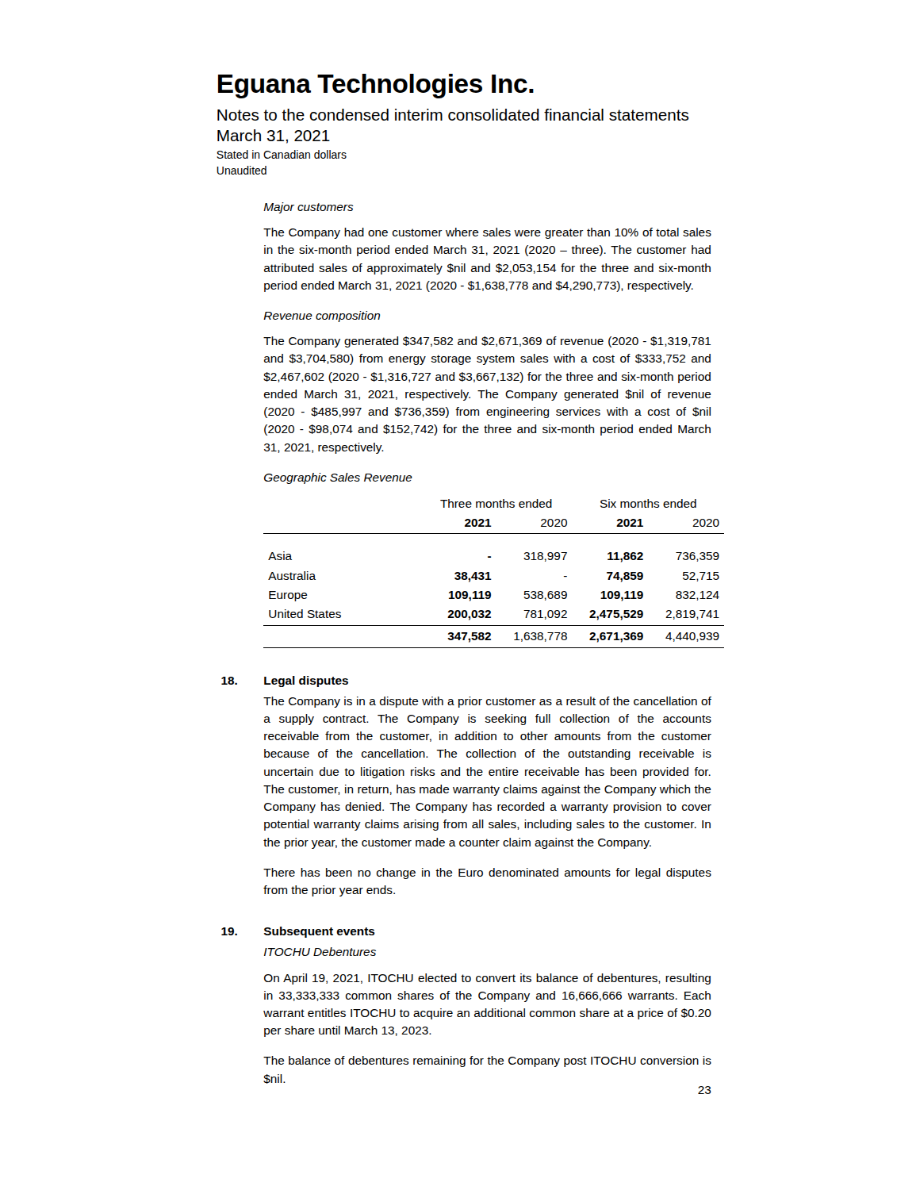Eguana Technologies Inc.
Notes to the condensed interim consolidated financial statements
March 31, 2021
Stated in Canadian dollars
Unaudited
Major customers
The Company had one customer where sales were greater than 10% of total sales in the six-month period ended March 31, 2021 (2020 – three). The customer had attributed sales of approximately $nil and $2,053,154 for the three and six-month period ended March 31, 2021 (2020 - $1,638,778 and $4,290,773), respectively.
Revenue composition
The Company generated $347,582 and $2,671,369 of revenue (2020 - $1,319,781 and $3,704,580) from energy storage system sales with a cost of $333,752 and $2,467,602 (2020 - $1,316,727 and $3,667,132) for the three and six-month period ended March 31, 2021, respectively. The Company generated $nil of revenue (2020 - $485,997 and $736,359) from engineering services with a cost of $nil (2020 - $98,074 and $152,742) for the three and six-month period ended March 31, 2021, respectively.
Geographic Sales Revenue
| | Three months ended | Six months ended |
| | 2021 | 2020 | 2021 | 2020 |
| Asia | - | 318,997 | 11,862 | 736,359 |
| Australia | 38,431 | - | 74,859 | 52,715 |
| Europe | 109,119 | 538,689 | 109,119 | 832,124 |
| United States | 200,032 | 781,092 | 2,475,529 | 2,819,741 |
| | 347,582 | 1,638,778 | 2,671,369 | 4,440,939 |
18.
Legal disputes
The Company is in a dispute with a prior customer as a result of the cancellation of a supply contract. The Company is seeking full collection of the accounts receivable from the customer, in addition to other amounts from the customer because of the cancellation. The collection of the outstanding receivable is uncertain due to litigation risks and the entire receivable has been provided for. The customer, in return, has made warranty claims against the Company which the Company has denied. The Company has recorded a warranty provision to cover potential warranty claims arising from all sales, including sales to the customer. In the prior year, the customer made a counter claim against the Company.
There has been no change in the Euro denominated amounts for legal disputes from the prior year ends.
19.
Subsequent events
ITOCHU Debentures
On April 19, 2021, ITOCHU elected to convert its balance of debentures, resulting in 33,333,333 common shares of the Company and 16,666,666 warrants. Each warrant entitles ITOCHU to acquire an additional common share at a price of $0.20 per share until March 13, 2023.
The balance of debentures remaining for the Company post ITOCHU conversion is $nil.
23